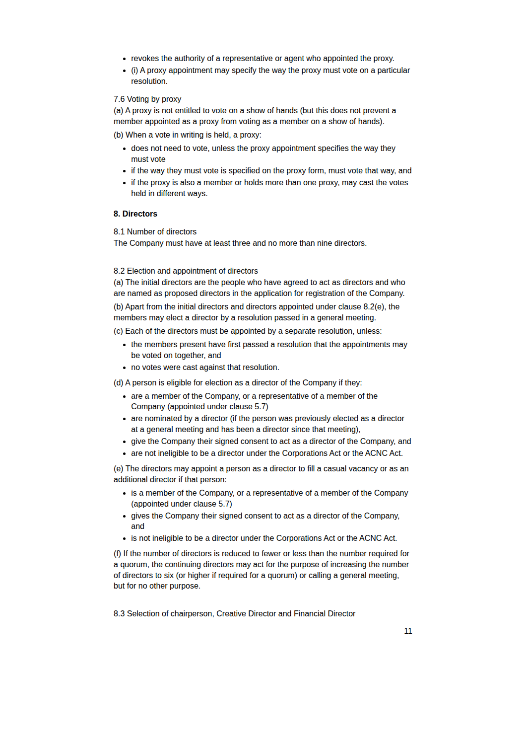revokes the authority of a representative or agent who appointed the proxy.
(i) A proxy appointment may specify the way the proxy must vote on a particular resolution.
7.6 Voting by proxy
(a) A proxy is not entitled to vote on a show of hands (but this does not prevent a member appointed as a proxy from voting as a member on a show of hands).
(b) When a vote in writing is held, a proxy:
does not need to vote, unless the proxy appointment specifies the way they must vote
if the way they must vote is specified on the proxy form, must vote that way, and
if the proxy is also a member or holds more than one proxy, may cast the votes held in different ways.
8. Directors
8.1 Number of directors
The Company must have at least three and no more than nine directors.
8.2 Election and appointment of directors
(a) The initial directors are the people who have agreed to act as directors and who are named as proposed directors in the application for registration of the Company.
(b) Apart from the initial directors and directors appointed under clause 8.2(e), the members may elect a director by a resolution passed in a general meeting.
(c) Each of the directors must be appointed by a separate resolution, unless:
the members present have first passed a resolution that the appointments may be voted on together, and
no votes were cast against that resolution.
(d) A person is eligible for election as a director of the Company if they:
are a member of the Company, or a representative of a member of the Company (appointed under clause 5.7)
are nominated by a director (if the person was previously elected as a director at a general meeting and has been a director since that meeting),
give the Company their signed consent to act as a director of the Company, and
are not ineligible to be a director under the Corporations Act or the ACNC Act.
(e) The directors may appoint a person as a director to fill a casual vacancy or as an additional director if that person:
is a member of the Company, or a representative of a member of the Company (appointed under clause 5.7)
gives the Company their signed consent to act as a director of the Company, and
is not ineligible to be a director under the Corporations Act or the ACNC Act.
(f) If the number of directors is reduced to fewer or less than the number required for a quorum, the continuing directors may act for the purpose of increasing the number of directors to six (or higher if required for a quorum) or calling a general meeting, but for no other purpose.
8.3 Selection of chairperson, Creative Director and Financial Director
11